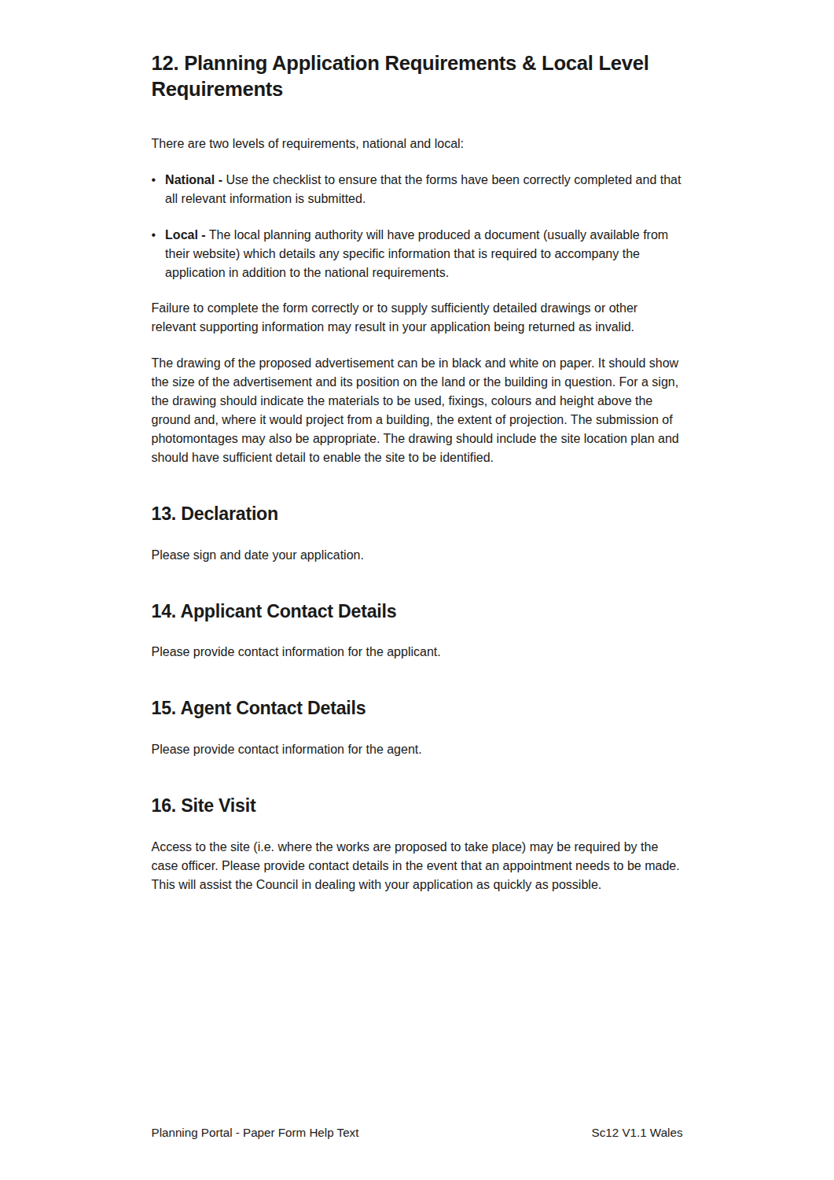12. Planning Application Requirements & Local Level Requirements
There are two levels of requirements, national and local:
National - Use the checklist to ensure that the forms have been correctly completed and that all relevant information is submitted.
Local - The local planning authority will have produced a document (usually available from their website) which details any specific information that is required to accompany the application in addition to the national requirements.
Failure to complete the form correctly or to supply sufficiently detailed drawings or other relevant supporting information may result in your application being returned as invalid.
The drawing of the proposed advertisement can be in black and white on paper. It should show the size of the advertisement and its position on the land or the building in question. For a sign, the drawing should indicate the materials to be used, fixings, colours and height above the ground and, where it would project from a building, the extent of projection. The submission of photomontages may also be appropriate. The drawing should include the site location plan and should have sufficient detail to enable the site to be identified.
13. Declaration
Please sign and date your application.
14. Applicant Contact Details
Please provide contact information for the applicant.
15. Agent Contact Details
Please provide contact information for the agent.
16. Site Visit
Access to the site (i.e. where the works are proposed to take place) may be required by the case officer. Please provide contact details in the event that an appointment needs to be made. This will assist the Council in dealing with your application as quickly as possible.
Planning Portal - Paper Form Help Text
Sc12 V1.1 Wales